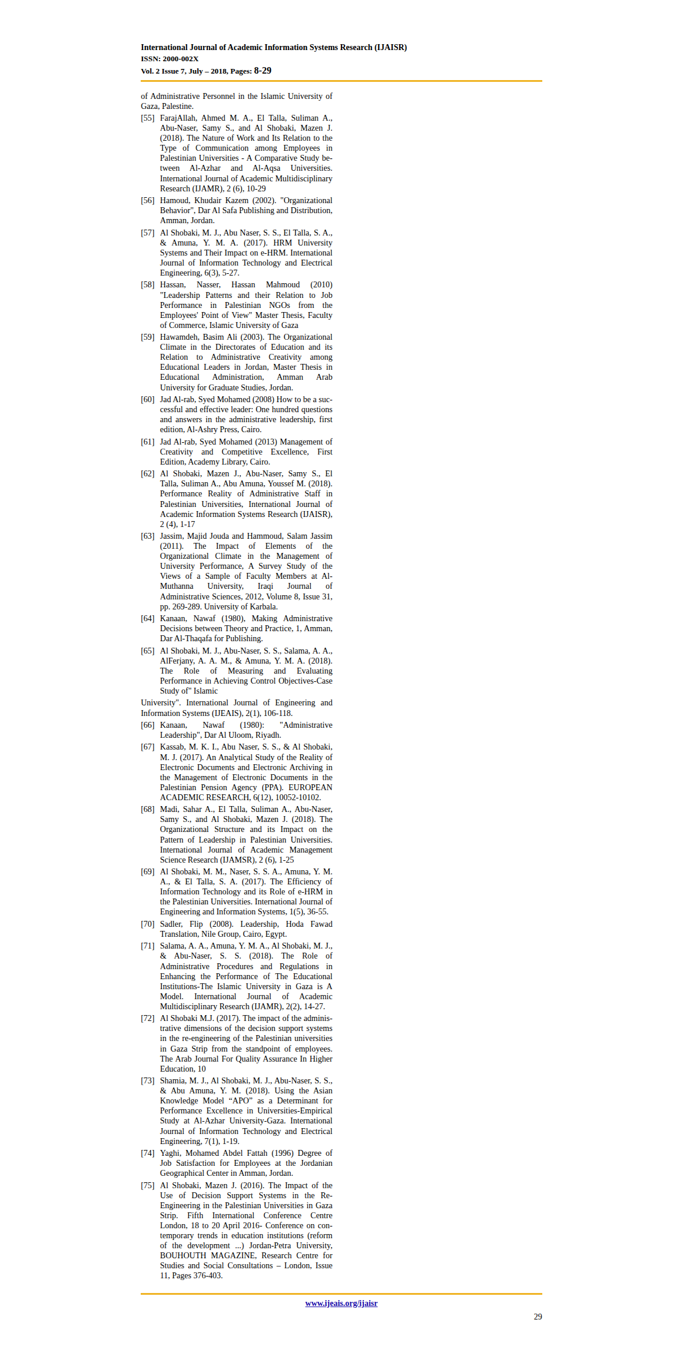International Journal of Academic Information Systems Research (IJAISR)
ISSN: 2000-002X
Vol. 2 Issue 7, July – 2018, Pages: 8-29
of Administrative Personnel in the Islamic University of Gaza, Palestine.
[55] FarajAllah, Ahmed M. A., El Talla, Suliman A., Abu-Naser, Samy S., and Al Shobaki, Mazen J. (2018). The Nature of Work and Its Relation to the Type of Communication among Employees in Palestinian Universities - A Comparative Study between Al-Azhar and Al-Aqsa Universities. International Journal of Academic Multidisciplinary Research (IJAMR), 2 (6), 10-29
[56] Hamoud, Khudair Kazem (2002). "Organizational Behavior", Dar Al Safa Publishing and Distribution, Amman, Jordan.
[57] Al Shobaki, M. J., Abu Naser, S. S., El Talla, S. A., & Amuna, Y. M. A. (2017). HRM University Systems and Their Impact on e-HRM. International Journal of Information Technology and Electrical Engineering, 6(3), 5-27.
[58] Hassan, Nasser, Hassan Mahmoud (2010) "Leadership Patterns and their Relation to Job Performance in Palestinian NGOs from the Employees' Point of View" Master Thesis, Faculty of Commerce, Islamic University of Gaza
[59] Hawamdeh, Basim Ali (2003). The Organizational Climate in the Directorates of Education and its Relation to Administrative Creativity among Educational Leaders in Jordan, Master Thesis in Educational Administration, Amman Arab University for Graduate Studies, Jordan.
[60] Jad Al-rab, Syed Mohamed (2008) How to be a successful and effective leader: One hundred questions and answers in the administrative leadership, first edition, Al-Ashry Press, Cairo.
[61] Jad Al-rab, Syed Mohamed (2013) Management of Creativity and Competitive Excellence, First Edition, Academy Library, Cairo.
[62] Al Shobaki, Mazen J., Abu-Naser, Samy S., El Talla, Suliman A., Abu Amuna, Youssef M. (2018). Performance Reality of Administrative Staff in Palestinian Universities, International Journal of Academic Information Systems Research (IJAISR), 2 (4), 1-17
[63] Jassim, Majid Jouda and Hammoud, Salam Jassim (2011). The Impact of Elements of the Organizational Climate in the Management of University Performance, A Survey Study of the Views of a Sample of Faculty Members at Al-Muthanna University, Iraqi Journal of Administrative Sciences, 2012, Volume 8, Issue 31, pp. 269-289. University of Karbala.
[64] Kanaan, Nawaf (1980), Making Administrative Decisions between Theory and Practice, 1, Amman, Dar Al-Thaqafa for Publishing.
[65] Al Shobaki, M. J., Abu-Naser, S. S., Salama, A. A., AlFerjany, A. A. M., & Amuna, Y. M. A. (2018). The Role of Measuring and Evaluating Performance in Achieving Control Objectives-Case Study of" Islamic
University". International Journal of Engineering and Information Systems (IJEAIS), 2(1), 106-118.
[66] Kanaan, Nawaf (1980): "Administrative Leadership", Dar Al Uloom, Riyadh.
[67] Kassab, M. K. I., Abu Naser, S. S., & Al Shobaki, M. J. (2017). An Analytical Study of the Reality of Electronic Documents and Electronic Archiving in the Management of Electronic Documents in the Palestinian Pension Agency (PPA). EUROPEAN ACADEMIC RESEARCH, 6(12), 10052-10102.
[68] Madi, Sahar A., El Talla, Suliman A., Abu-Naser, Samy S., and Al Shobaki, Mazen J. (2018). The Organizational Structure and its Impact on the Pattern of Leadership in Palestinian Universities. International Journal of Academic Management Science Research (IJAMSR), 2 (6), 1-25
[69] Al Shobaki, M. M., Naser, S. S. A., Amuna, Y. M. A., & El Talla, S. A. (2017). The Efficiency of Information Technology and its Role of e-HRM in the Palestinian Universities. International Journal of Engineering and Information Systems, 1(5), 36-55.
[70] Sadler, Flip (2008). Leadership, Hoda Fawad Translation, Nile Group, Cairo, Egypt.
[71] Salama, A. A., Amuna, Y. M. A., Al Shobaki, M. J., & Abu-Naser, S. S. (2018). The Role of Administrative Procedures and Regulations in Enhancing the Performance of The Educational Institutions-The Islamic University in Gaza is A Model. International Journal of Academic Multidisciplinary Research (IJAMR), 2(2), 14-27.
[72] Al Shobaki M.J. (2017). The impact of the administrative dimensions of the decision support systems in the re-engineering of the Palestinian universities in Gaza Strip from the standpoint of employees. The Arab Journal For Quality Assurance In Higher Education, 10
[73] Shamia, M. J., Al Shobaki, M. J., Abu-Naser, S. S., & Abu Amuna, Y. M. (2018). Using the Asian Knowledge Model “APO” as a Determinant for Performance Excellence in Universities-Empirical Study at Al-Azhar University-Gaza. International Journal of Information Technology and Electrical Engineering, 7(1), 1-19.
[74] Yaghi, Mohamed Abdel Fattah (1996) Degree of Job Satisfaction for Employees at the Jordanian Geographical Center in Amman, Jordan.
[75] Al Shobaki, Mazen J. (2016). The Impact of the Use of Decision Support Systems in the Re-Engineering in the Palestinian Universities in Gaza Strip. Fifth International Conference Centre London, 18 to 20 April 2016- Conference on contemporary trends in education institutions (reform of the development ...) Jordan-Petra University, BOUHOUTH MAGAZINE, Research Centre for Studies and Social Consultations – London, Issue 11, Pages 376-403.
www.ijeais.org/ijaisr
29